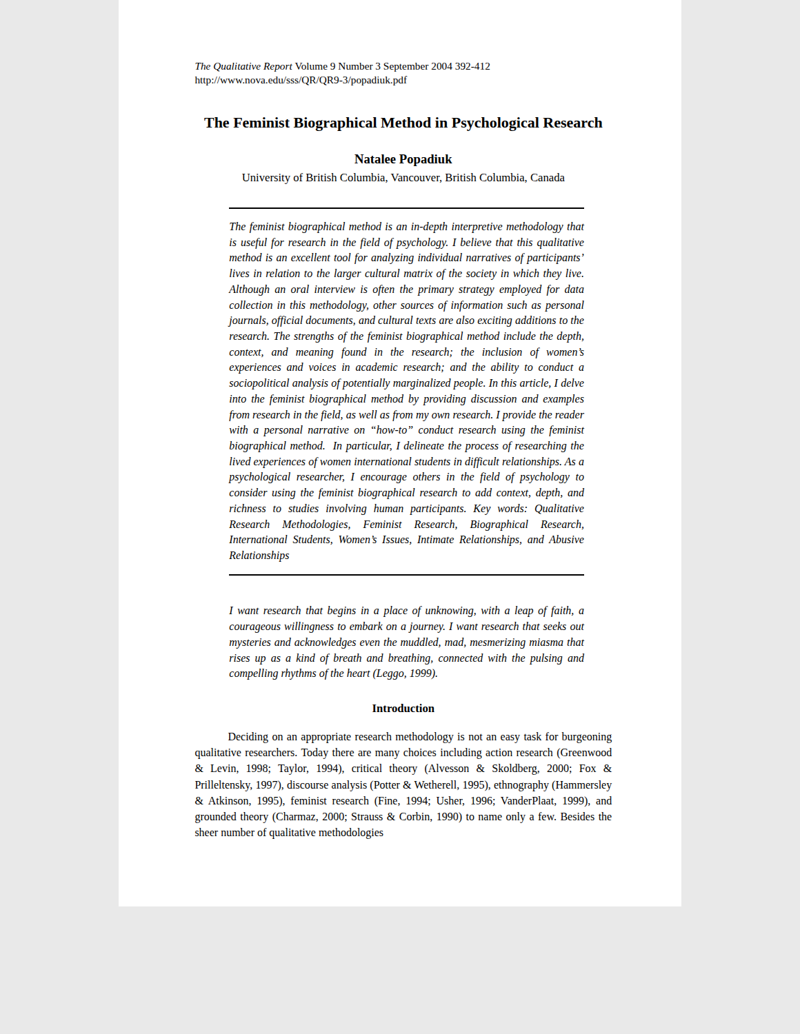The Qualitative Report Volume 9 Number 3 September 2004 392-412
http://www.nova.edu/sss/QR/QR9-3/popadiuk.pdf
The Feminist Biographical Method in Psychological Research
Natalee Popadiuk
University of British Columbia, Vancouver, British Columbia, Canada
The feminist biographical method is an in-depth interpretive methodology that is useful for research in the field of psychology. I believe that this qualitative method is an excellent tool for analyzing individual narratives of participants’ lives in relation to the larger cultural matrix of the society in which they live. Although an oral interview is often the primary strategy employed for data collection in this methodology, other sources of information such as personal journals, official documents, and cultural texts are also exciting additions to the research. The strengths of the feminist biographical method include the depth, context, and meaning found in the research; the inclusion of women’s experiences and voices in academic research; and the ability to conduct a sociopolitical analysis of potentially marginalized people. In this article, I delve into the feminist biographical method by providing discussion and examples from research in the field, as well as from my own research. I provide the reader with a personal narrative on “how-to” conduct research using the feminist biographical method. In particular, I delineate the process of researching the lived experiences of women international students in difficult relationships. As a psychological researcher, I encourage others in the field of psychology to consider using the feminist biographical research to add context, depth, and richness to studies involving human participants. Key words: Qualitative Research Methodologies, Feminist Research, Biographical Research, International Students, Women’s Issues, Intimate Relationships, and Abusive Relationships
I want research that begins in a place of unknowing, with a leap of faith, a courageous willingness to embark on a journey. I want research that seeks out mysteries and acknowledges even the muddled, mad, mesmerizing miasma that rises up as a kind of breath and breathing, connected with the pulsing and compelling rhythms of the heart (Leggo, 1999).
Introduction
Deciding on an appropriate research methodology is not an easy task for burgeoning qualitative researchers. Today there are many choices including action research (Greenwood & Levin, 1998; Taylor, 1994), critical theory (Alvesson & Skoldberg, 2000; Fox & Prilleltensky, 1997), discourse analysis (Potter & Wetherell, 1995), ethnography (Hammersley & Atkinson, 1995), feminist research (Fine, 1994; Usher, 1996; VanderPlaat, 1999), and grounded theory (Charmaz, 2000; Strauss & Corbin, 1990) to name only a few. Besides the sheer number of qualitative methodologies